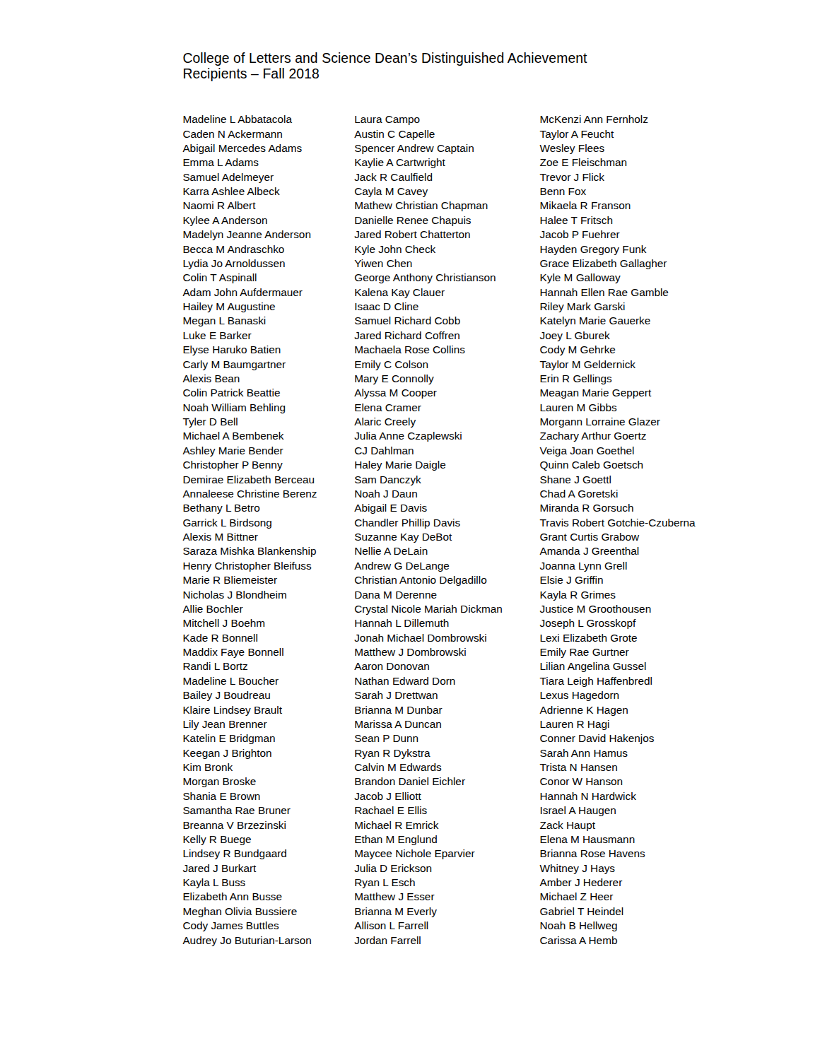College of Letters and Science Dean’s Distinguished Achievement Recipients – Fall 2018
Madeline L Abbatacola
Caden N Ackermann
Abigail Mercedes Adams
Emma L Adams
Samuel Adelmeyer
Karra Ashlee Albeck
Naomi R Albert
Kylee A Anderson
Madelyn Jeanne Anderson
Becca M Andraschko
Lydia Jo Arnoldussen
Colin T Aspinall
Adam John Aufdermauer
Hailey M Augustine
Megan L Banaski
Luke E Barker
Elyse Haruko Batien
Carly M Baumgartner
Alexis Bean
Colin Patrick Beattie
Noah William Behling
Tyler D Bell
Michael A Bembenek
Ashley Marie Bender
Christopher P Benny
Demirae Elizabeth Berceau
Annaleese Christine Berenz
Bethany L Betro
Garrick L Birdsong
Alexis M Bittner
Saraza Mishka Blankenship
Henry Christopher Bleifuss
Marie R Bliemeister
Nicholas J Blondheim
Allie Bochler
Mitchell J Boehm
Kade R Bonnell
Maddix Faye Bonnell
Randi L Bortz
Madeline L Boucher
Bailey J Boudreau
Klaire Lindsey Brault
Lily Jean Brenner
Katelin E Bridgman
Keegan J Brighton
Kim Bronk
Morgan Broske
Shania E Brown
Samantha Rae Bruner
Breanna V Brzezinski
Kelly R Buege
Lindsey R Bundgaard
Jared J Burkart
Kayla L Buss
Elizabeth Ann Busse
Meghan Olivia Bussiere
Cody James Buttles
Audrey Jo Buturian-Larson
Laura Campo
Austin C Capelle
Spencer Andrew Captain
Kaylie A Cartwright
Jack R Caulfield
Cayla M Cavey
Mathew Christian Chapman
Danielle Renee Chapuis
Jared Robert Chatterton
Kyle John Check
Yiwen Chen
George Anthony Christianson
Kalena Kay Clauer
Isaac D Cline
Samuel Richard Cobb
Jared Richard Coffren
Machaela Rose Collins
Emily C Colson
Mary E Connolly
Alyssa M Cooper
Elena Cramer
Alaric Creely
Julia Anne Czaplewski
CJ Dahlman
Haley Marie Daigle
Sam Danczyk
Noah J Daun
Abigail E Davis
Chandler Phillip Davis
Suzanne Kay DeBot
Nellie A DeLain
Andrew G DeLange
Christian Antonio Delgadillo
Dana M Derenne
Crystal Nicole Mariah Dickman
Hannah L Dillemuth
Jonah Michael Dombrowski
Matthew J Dombrowski
Aaron Donovan
Nathan Edward Dorn
Sarah J Drettwan
Brianna M Dunbar
Marissa A Duncan
Sean P Dunn
Ryan R Dykstra
Calvin M Edwards
Brandon Daniel Eichler
Jacob J Elliott
Rachael E Ellis
Michael R Emrick
Ethan M Englund
Maycee Nichole Eparvier
Julia D Erickson
Ryan L Esch
Matthew J Esser
Brianna M Everly
Allison L Farrell
Jordan Farrell
McKenzi Ann Fernholz
Taylor A Feucht
Wesley Flees
Zoe E Fleischman
Trevor J Flick
Benn Fox
Mikaela R Franson
Halee T Fritsch
Jacob P Fuehrer
Hayden Gregory Funk
Grace Elizabeth Gallagher
Kyle M Galloway
Hannah Ellen Rae Gamble
Riley Mark Garski
Katelyn Marie Gauerke
Joey L Gburek
Cody M Gehrke
Taylor M Geldernick
Erin R Gellings
Meagan Marie Geppert
Lauren M Gibbs
Morgann Lorraine Glazer
Zachary Arthur Goertz
Veiga Joan Goethel
Quinn Caleb Goetsch
Shane J Goettl
Chad A Goretski
Miranda R Gorsuch
Travis Robert Gotchie-Czuberna
Grant Curtis Grabow
Amanda J Greenthal
Joanna Lynn Grell
Elsie J Griffin
Kayla R Grimes
Justice M Groothousen
Joseph L Grosskopf
Lexi Elizabeth Grote
Emily Rae Gurtner
Lilian Angelina Gussel
Tiara Leigh Haffenbredl
Lexus Hagedorn
Adrienne K Hagen
Lauren R Hagi
Conner David Hakenjos
Sarah Ann Hamus
Trista N Hansen
Conor W Hanson
Hannah N Hardwick
Israel A Haugen
Zack Haupt
Elena M Hausmann
Brianna Rose Havens
Whitney J Hays
Amber J Hederer
Michael Z Heer
Gabriel T Heindel
Noah B Hellweg
Carissa A Hemb